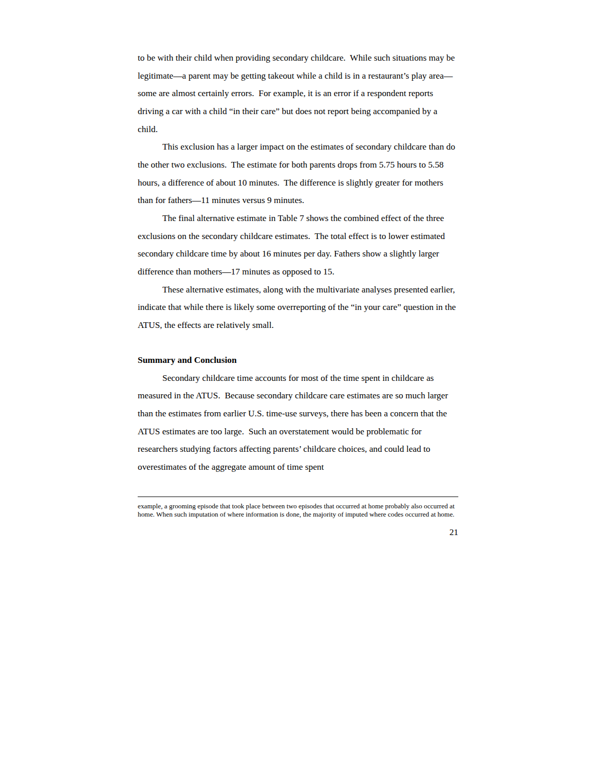to be with their child when providing secondary childcare. While such situations may be legitimate—a parent may be getting takeout while a child is in a restaurant’s play area—some are almost certainly errors. For example, it is an error if a respondent reports driving a car with a child “in their care” but does not report being accompanied by a child.
This exclusion has a larger impact on the estimates of secondary childcare than do the other two exclusions. The estimate for both parents drops from 5.75 hours to 5.58 hours, a difference of about 10 minutes. The difference is slightly greater for mothers than for fathers—11 minutes versus 9 minutes.
The final alternative estimate in Table 7 shows the combined effect of the three exclusions on the secondary childcare estimates. The total effect is to lower estimated secondary childcare time by about 16 minutes per day. Fathers show a slightly larger difference than mothers—17 minutes as opposed to 15.
These alternative estimates, along with the multivariate analyses presented earlier, indicate that while there is likely some overreporting of the “in your care” question in the ATUS, the effects are relatively small.
Summary and Conclusion
Secondary childcare time accounts for most of the time spent in childcare as measured in the ATUS. Because secondary childcare care estimates are so much larger than the estimates from earlier U.S. time-use surveys, there has been a concern that the ATUS estimates are too large. Such an overstatement would be problematic for researchers studying factors affecting parents’ childcare choices, and could lead to overestimates of the aggregate amount of time spent
example, a grooming episode that took place between two episodes that occurred at home probably also occurred at home. When such imputation of where information is done, the majority of imputed where codes occurred at home.
21